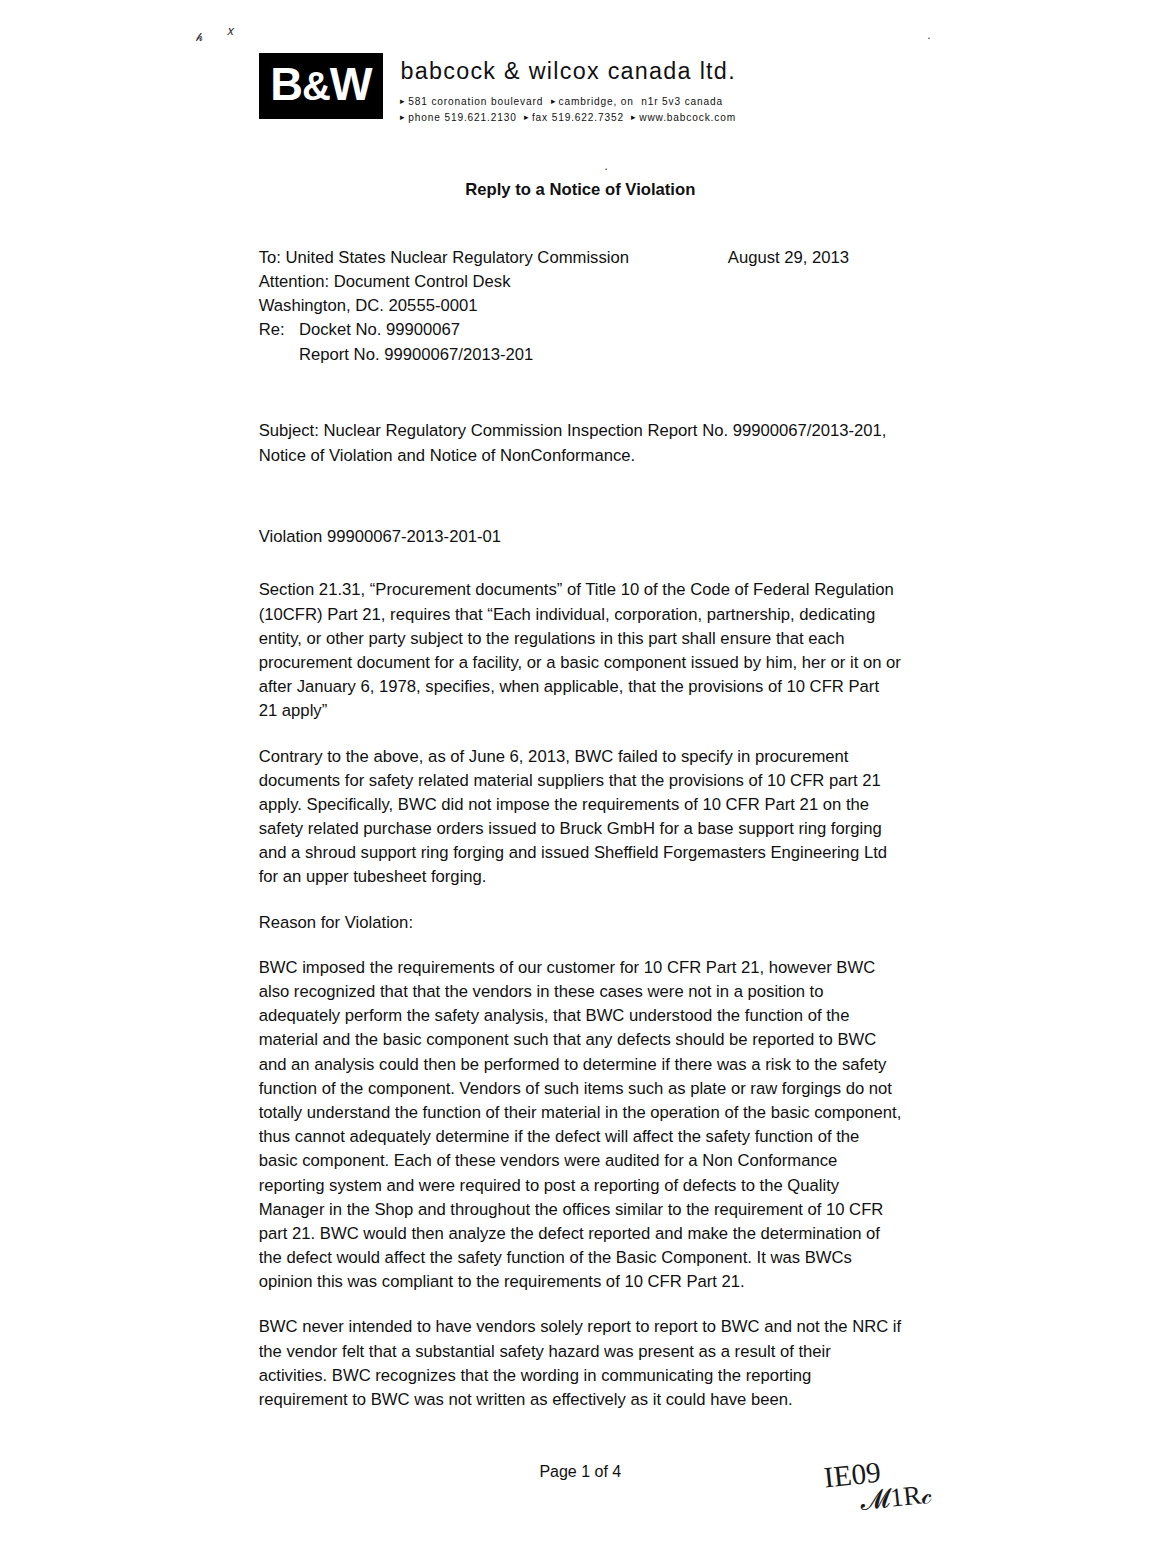𝒽 𝑥 . .
B&W
babcock & wilcox canada ltd.
▸581 coronation boulevard ▸cambridge, on n1r 5v3 canada
▸phone 519.621.2130 ▸fax 519.622.7352 ▸www.babcock.com
Reply to a Notice of Violation
August 29, 2013
To: United States Nuclear Regulatory Commission
Attention: Document Control Desk
Washington, DC. 20555-0001
Re: Docket No. 99900067
Report No. 99900067/2013-201
Subject: Nuclear Regulatory Commission Inspection Report No. 99900067/2013-201, Notice of Violation and Notice of NonConformance.
Violation 99900067-2013-201-01
Section 21.31, “Procurement documents” of Title 10 of the Code of Federal Regulation (10CFR) Part 21, requires that “Each individual, corporation, partnership, dedicating entity, or other party subject to the regulations in this part shall ensure that each procurement document for a facility, or a basic component issued by him, her or it on or after January 6, 1978, specifies, when applicable, that the provisions of 10 CFR Part 21 apply”
Contrary to the above, as of June 6, 2013, BWC failed to specify in procurement documents for safety related material suppliers that the provisions of 10 CFR part 21 apply. Specifically, BWC did not impose the requirements of 10 CFR Part 21 on the safety related purchase orders issued to Bruck GmbH for a base support ring forging and a shroud support ring forging and issued Sheffield Forgemasters Engineering Ltd for an upper tubesheet forging.
Reason for Violation:
BWC imposed the requirements of our customer for 10 CFR Part 21, however BWC also recognized that that the vendors in these cases were not in a position to adequately perform the safety analysis, that BWC understood the function of the material and the basic component such that any defects should be reported to BWC and an analysis could then be performed to determine if there was a risk to the safety function of the component. Vendors of such items such as plate or raw forgings do not totally understand the function of their material in the operation of the basic component, thus cannot adequately determine if the defect will affect the safety function of the basic component. Each of these vendors were audited for a Non Conformance reporting system and were required to post a reporting of defects to the Quality Manager in the Shop and throughout the offices similar to the requirement of 10 CFR part 21. BWC would then analyze the defect reported and make the determination of the defect would affect the safety function of the Basic Component. It was BWCs opinion this was compliant to the requirements of 10 CFR Part 21.
BWC never intended to have vendors solely report to report to BWC and not the NRC if the vendor felt that a substantial safety hazard was present as a result of their activities. BWC recognizes that the wording in communicating the reporting requirement to BWC was not written as effectively as it could have been.
Page 1 of 4
IE09 𝓜1R𝒸